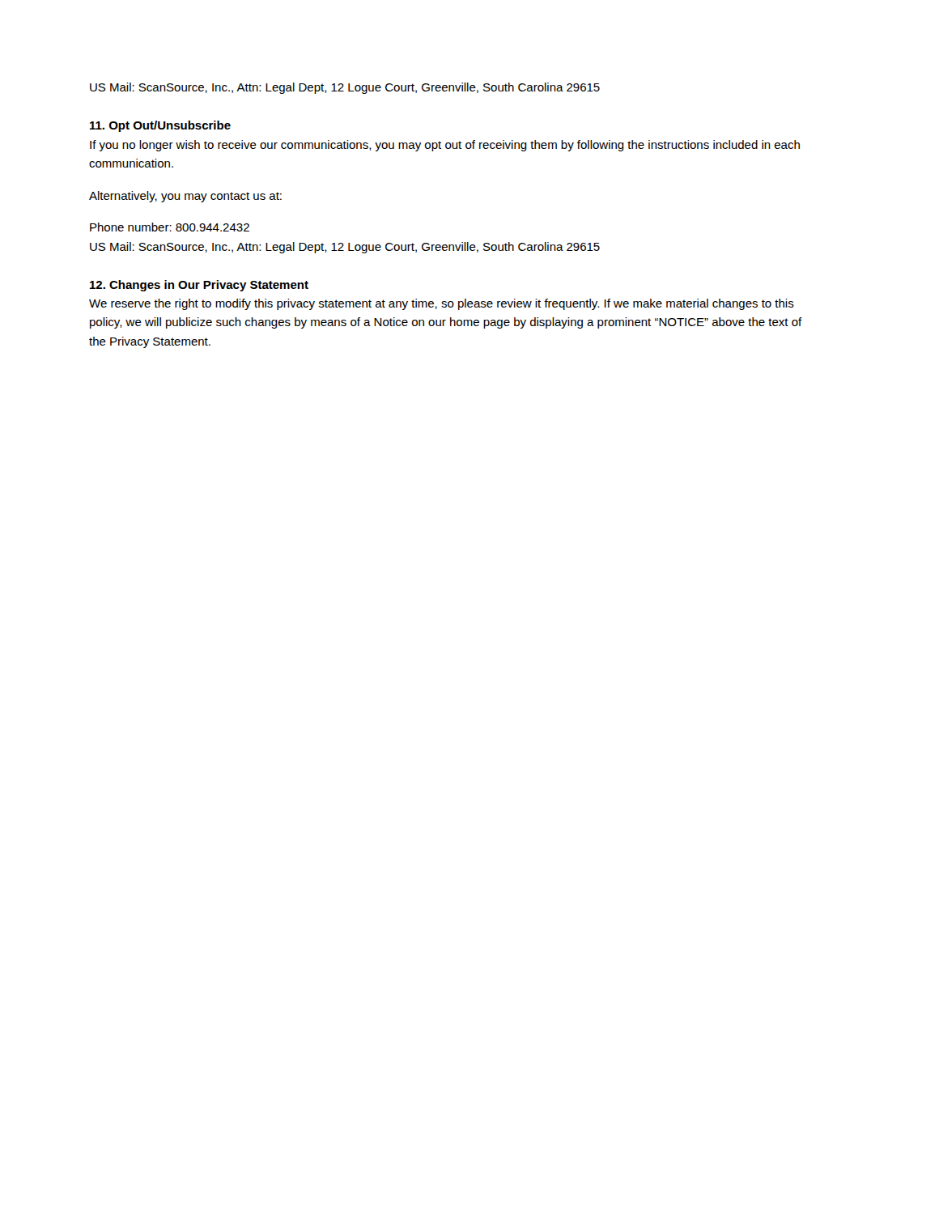US Mail: ScanSource, Inc., Attn: Legal Dept, 12 Logue Court, Greenville, South Carolina 29615
11. Opt Out/Unsubscribe
If you no longer wish to receive our communications, you may opt out of receiving them by following the instructions included in each communication.
Alternatively, you may contact us at:
Phone number: 800.944.2432
US Mail: ScanSource, Inc., Attn: Legal Dept, 12 Logue Court, Greenville, South Carolina 29615
12. Changes in Our Privacy Statement
We reserve the right to modify this privacy statement at any time, so please review it frequently. If we make material changes to this policy, we will publicize such changes by means of a Notice on our home page by displaying a prominent “NOTICE” above the text of the Privacy Statement.